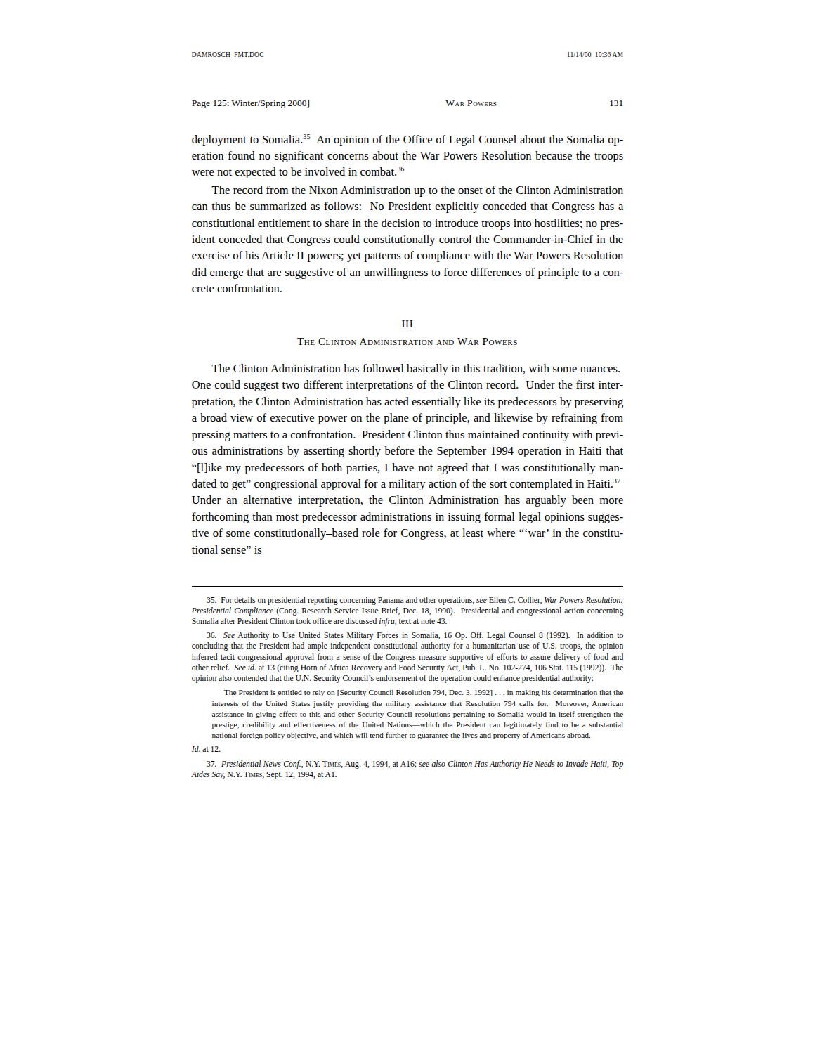Damrosch_fmt.doc
11/14/00 10:36 AM
Page 125: Winter/Spring 2000]
War Powers
131
deployment to Somalia.35 An opinion of the Office of Legal Counsel about the Somalia operation found no significant concerns about the War Powers Resolution because the troops were not expected to be involved in combat.36
The record from the Nixon Administration up to the onset of the Clinton Administration can thus be summarized as follows: No President explicitly conceded that Congress has a constitutional entitlement to share in the decision to introduce troops into hostilities; no president conceded that Congress could constitutionally control the Commander-in-Chief in the exercise of his Article II powers; yet patterns of compliance with the War Powers Resolution did emerge that are suggestive of an unwillingness to force differences of principle to a concrete confrontation.
III
The Clinton Administration and War Powers
The Clinton Administration has followed basically in this tradition, with some nuances. One could suggest two different interpretations of the Clinton record. Under the first interpretation, the Clinton Administration has acted essentially like its predecessors by preserving a broad view of executive power on the plane of principle, and likewise by refraining from pressing matters to a confrontation. President Clinton thus maintained continuity with previous administrations by asserting shortly before the September 1994 operation in Haiti that “[l]ike my predecessors of both parties, I have not agreed that I was constitutionally mandated to get” congressional approval for a military action of the sort contemplated in Haiti.37 Under an alternative interpretation, the Clinton Administration has arguably been more forthcoming than most predecessor administrations in issuing formal legal opinions suggestive of some constitutionally–based role for Congress, at least where “‘war’ in the constitutional sense” is
35. For details on presidential reporting concerning Panama and other operations, see Ellen C. Collier, War Powers Resolution: Presidential Compliance (Cong. Research Service Issue Brief, Dec. 18, 1990). Presidential and congressional action concerning Somalia after President Clinton took office are discussed infra, text at note 43.
36. See Authority to Use United States Military Forces in Somalia, 16 Op. Off. Legal Counsel 8 (1992). In addition to concluding that the President had ample independent constitutional authority for a humanitarian use of U.S. troops, the opinion inferred tacit congressional approval from a sense-of-the-Congress measure supportive of efforts to assure delivery of food and other relief. See id. at 13 (citing Horn of Africa Recovery and Food Security Act, Pub. L. No. 102-274, 106 Stat. 115 (1992)). The opinion also contended that the U.N. Security Council’s endorsement of the operation could enhance presidential authority:
The President is entitled to rely on [Security Council Resolution 794, Dec. 3, 1992] . . . in making his determination that the interests of the United States justify providing the military assistance that Resolution 794 calls for. Moreover, American assistance in giving effect to this and other Security Council resolutions pertaining to Somalia would in itself strengthen the prestige, credibility and effectiveness of the United Nations—which the President can legitimately find to be a substantial national foreign policy objective, and which will tend further to guarantee the lives and property of Americans abroad.
Id. at 12.
37. Presidential News Conf., N.Y. Times, Aug. 4, 1994, at A16; see also Clinton Has Authority He Needs to Invade Haiti, Top Aides Say, N.Y. Times, Sept. 12, 1994, at A1.